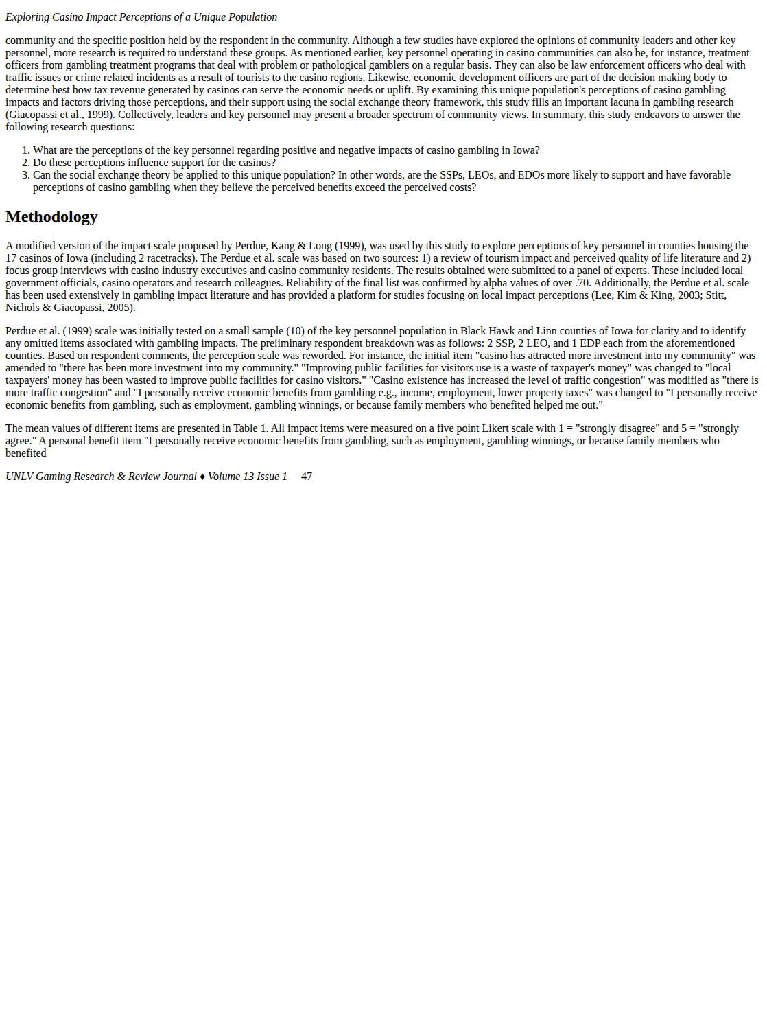Exploring Casino Impact Perceptions of a Unique Population
community and the specific position held by the respondent in the community. Although a few studies have explored the opinions of community leaders and other key personnel, more research is required to understand these groups. As mentioned earlier, key personnel operating in casino communities can also be, for instance, treatment officers from gambling treatment programs that deal with problem or pathological gamblers on a regular basis. They can also be law enforcement officers who deal with traffic issues or crime related incidents as a result of tourists to the casino regions. Likewise, economic development officers are part of the decision making body to determine best how tax revenue generated by casinos can serve the economic needs or uplift. By examining this unique population's perceptions of casino gambling impacts and factors driving those perceptions, and their support using the social exchange theory framework, this study fills an important lacuna in gambling research (Giacopassi et al., 1999). Collectively, leaders and key personnel may present a broader spectrum of community views. In summary, this study endeavors to answer the following research questions:
What are the perceptions of the key personnel regarding positive and negative impacts of casino gambling in Iowa?
Do these perceptions influence support for the casinos?
Can the social exchange theory be applied to this unique population? In other words, are the SSPs, LEOs, and EDOs more likely to support and have favorable perceptions of casino gambling when they believe the perceived benefits exceed the perceived costs?
Methodology
A modified version of the impact scale proposed by Perdue, Kang & Long (1999), was used by this study to explore perceptions of key personnel in counties housing the 17 casinos of Iowa (including 2 racetracks). The Perdue et al. scale was based on two sources: 1) a review of tourism impact and perceived quality of life literature and 2) focus group interviews with casino industry executives and casino community residents. The results obtained were submitted to a panel of experts. These included local government officials, casino operators and research colleagues. Reliability of the final list was confirmed by alpha values of over .70. Additionally, the Perdue et al. scale has been used extensively in gambling impact literature and has provided a platform for studies focusing on local impact perceptions (Lee, Kim & King, 2003; Stitt, Nichols & Giacopassi, 2005).
Perdue et al. (1999) scale was initially tested on a small sample (10) of the key personnel population in Black Hawk and Linn counties of Iowa for clarity and to identify any omitted items associated with gambling impacts. The preliminary respondent breakdown was as follows: 2 SSP, 2 LEO, and 1 EDP each from the aforementioned counties. Based on respondent comments, the perception scale was reworded. For instance, the initial item "casino has attracted more investment into my community" was amended to "there has been more investment into my community." "Improving public facilities for visitors use is a waste of taxpayer's money" was changed to "local taxpayers' money has been wasted to improve public facilities for casino visitors." "Casino existence has increased the level of traffic congestion" was modified as "there is more traffic congestion" and "I personally receive economic benefits from gambling e.g., income, employment, lower property taxes" was changed to "I personally receive economic benefits from gambling, such as employment, gambling winnings, or because family members who benefited helped me out."
The mean values of different items are presented in Table 1. All impact items were measured on a five point Likert scale with 1 = "strongly disagree" and 5 = "strongly agree." A personal benefit item "I personally receive economic benefits from gambling, such as employment, gambling winnings, or because family members who benefited
UNLV Gaming Research & Review Journal ♦ Volume 13 Issue 1 47